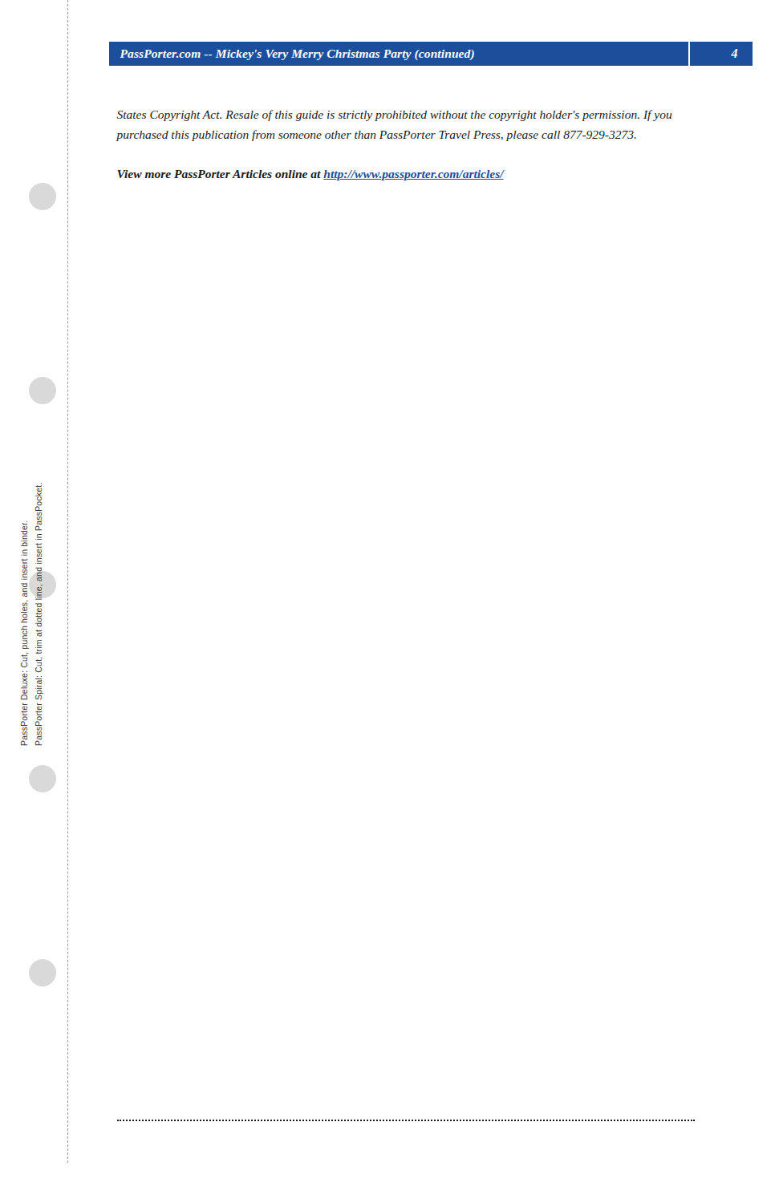PassPorter Deluxe: Cut, punch holes, and insert in binder. PassPorter Spiral: Cut, trim at dotted line, and insert in PassPocket.
PassPorter.com -- Mickey's Very Merry Christmas Party (continued)
4
States Copyright Act. Resale of this guide is strictly prohibited without the copyright holder's permission. If you purchased this publication from someone other than PassPorter Travel Press, please call 877-929-3273.
View more PassPorter Articles online at http://www.passporter.com/articles/